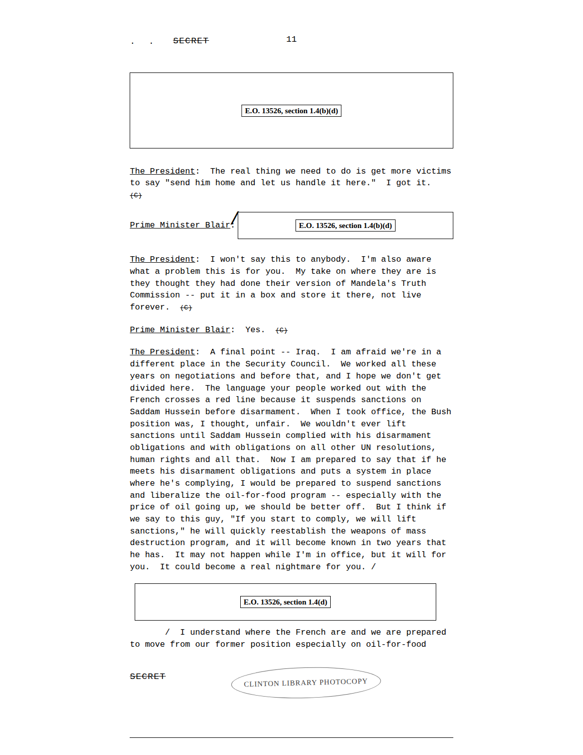.. SECRET 11
E.O. 13526, section 1.4(b)(d)
The President: The real thing we need to do is get more victims to say "send him home and let us handle it here." I got it.
(C)
Prime Minister Blair:
/ E.O. 13526, section 1.4(b)(d)
The President: I won't say this to anybody. I'm also aware what a problem this is for you. My take on where they are is they thought they had done their version of Mandela's Truth Commission -- put it in a box and store it there, not live forever. (C)
Prime Minister Blair: Yes. (C)
The President: A final point -- Iraq. I am afraid we're in a different place in the Security Council. We worked all these years on negotiations and before that, and I hope we don't get divided here. The language your people worked out with the French crosses a red line because it suspends sanctions on Saddam Hussein before disarmament. When I took office, the Bush position was, I thought, unfair. We wouldn't ever lift sanctions until Saddam Hussein complied with his disarmament obligations and with obligations on all other UN resolutions, human rights and all that. Now I am prepared to say that if he meets his disarmament obligations and puts a system in place where he's complying, I would be prepared to suspend sanctions and liberalize the oil-for-food program -- especially with the price of oil going up, we should be better off. But I think if we say to this guy, "If you start to comply, we will lift sanctions," he will quickly reestablish the weapons of mass destruction program, and it will become known in two years that he has. It may not happen while I'm in office, but it will for you. It could become a real nightmare for you. /
E.O. 13526, section 1.4(d)
/ I understand where the French are and we are prepared to move from our former position especially on oil-for-food
SECRET
CLINTON LIBRARY PHOTOCOPY